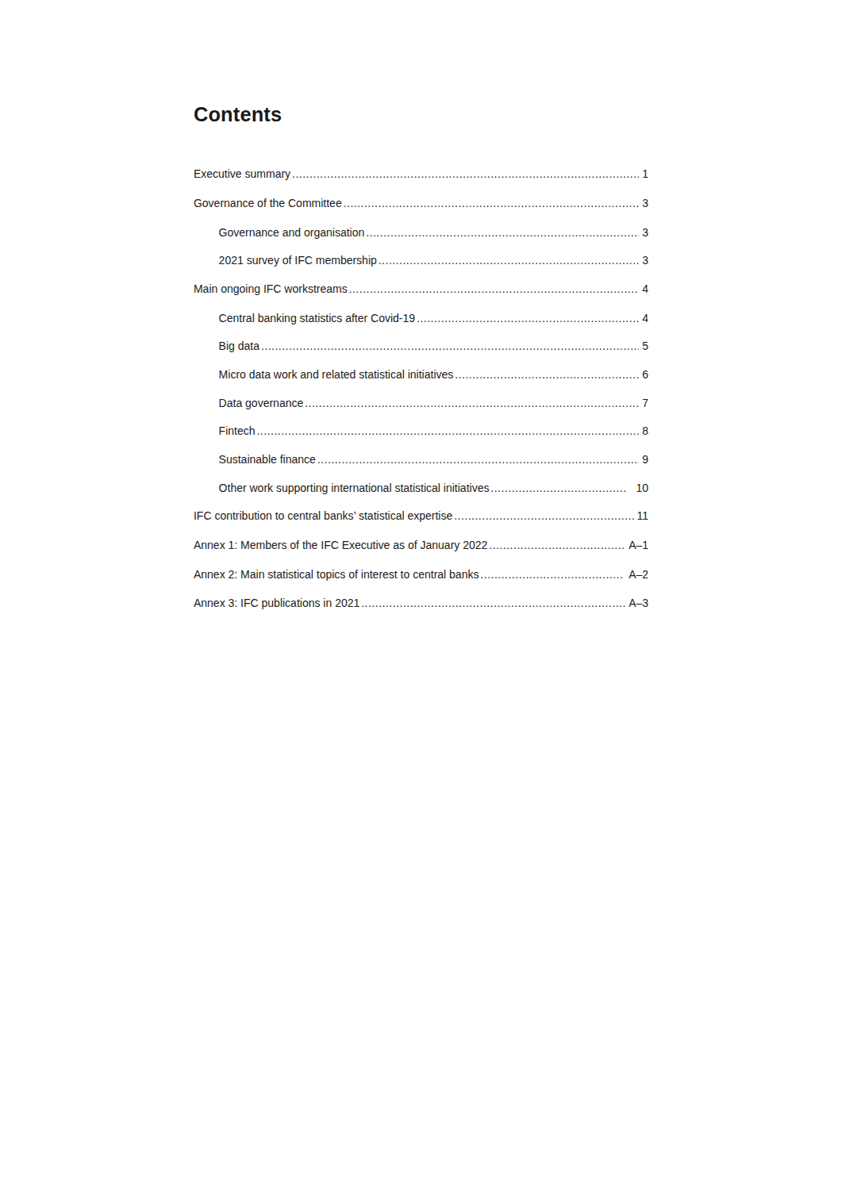Contents
Executive summary ........................................................................................................... 1
Governance of the Committee ............................................................................................. 3
Governance and organisation ......................................................................................... 3
2021 survey of IFC membership ..................................................................................... 3
Main ongoing IFC workstreams ........................................................................................... 4
Central banking statistics after Covid-19 ....................................................................... 4
Big data ......................................................................................................................... 5
Micro data work and related statistical initiatives ....................................................... 6
Data governance ......................................................................................................... 7
Fintech ............................................................................................................................. 8
Sustainable finance ..................................................................................................... 9
Other work supporting international statistical initiatives ....................................... 10
IFC contribution to central banks’ statistical expertise ....................................................... 11
Annex 1: Members of the IFC Executive as of January 2022 ......................................... A–1
Annex 2: Main statistical topics of interest to central banks ......................................... A–2
Annex 3: IFC publications in 2021 ............................................................................................. A–3